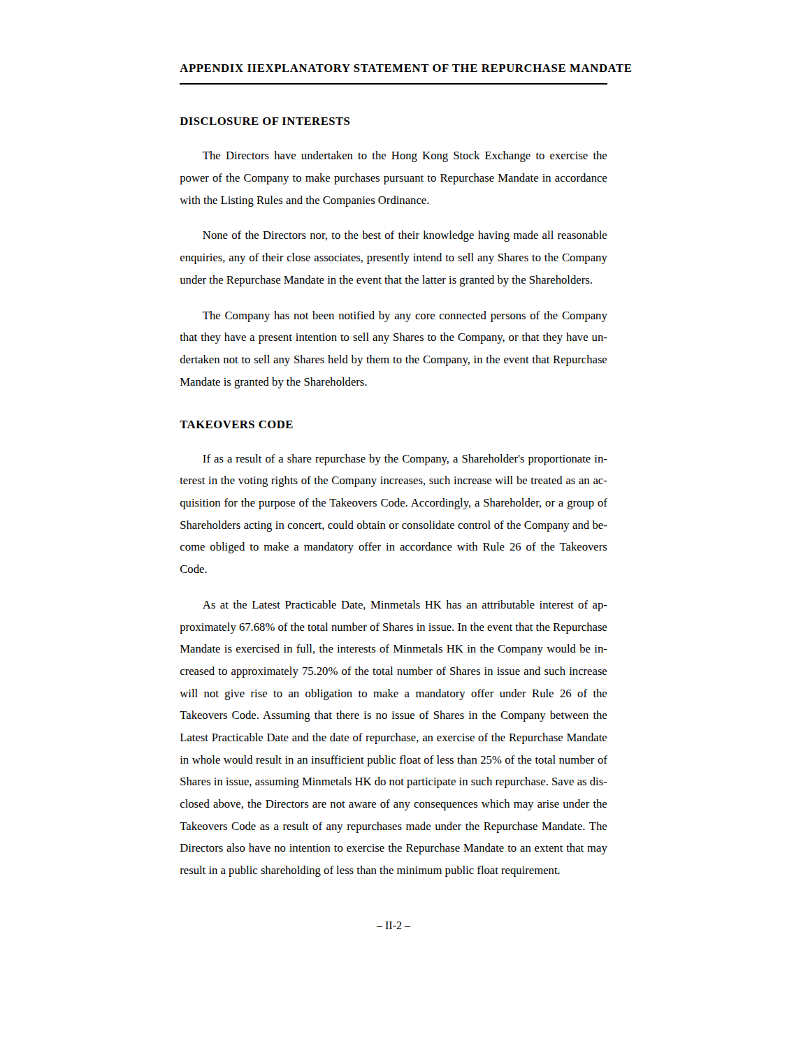APPENDIX II EXPLANATORY STATEMENT OF THE REPURCHASE MANDATE
DISCLOSURE OF INTERESTS
The Directors have undertaken to the Hong Kong Stock Exchange to exercise the power of the Company to make purchases pursuant to Repurchase Mandate in accordance with the Listing Rules and the Companies Ordinance.
None of the Directors nor, to the best of their knowledge having made all reasonable enquiries, any of their close associates, presently intend to sell any Shares to the Company under the Repurchase Mandate in the event that the latter is granted by the Shareholders.
The Company has not been notified by any core connected persons of the Company that they have a present intention to sell any Shares to the Company, or that they have undertaken not to sell any Shares held by them to the Company, in the event that Repurchase Mandate is granted by the Shareholders.
TAKEOVERS CODE
If as a result of a share repurchase by the Company, a Shareholder's proportionate interest in the voting rights of the Company increases, such increase will be treated as an acquisition for the purpose of the Takeovers Code. Accordingly, a Shareholder, or a group of Shareholders acting in concert, could obtain or consolidate control of the Company and become obliged to make a mandatory offer in accordance with Rule 26 of the Takeovers Code.
As at the Latest Practicable Date, Minmetals HK has an attributable interest of approximately 67.68% of the total number of Shares in issue. In the event that the Repurchase Mandate is exercised in full, the interests of Minmetals HK in the Company would be increased to approximately 75.20% of the total number of Shares in issue and such increase will not give rise to an obligation to make a mandatory offer under Rule 26 of the Takeovers Code. Assuming that there is no issue of Shares in the Company between the Latest Practicable Date and the date of repurchase, an exercise of the Repurchase Mandate in whole would result in an insufficient public float of less than 25% of the total number of Shares in issue, assuming Minmetals HK do not participate in such repurchase. Save as disclosed above, the Directors are not aware of any consequences which may arise under the Takeovers Code as a result of any repurchases made under the Repurchase Mandate. The Directors also have no intention to exercise the Repurchase Mandate to an extent that may result in a public shareholding of less than the minimum public float requirement.
– II-2 –